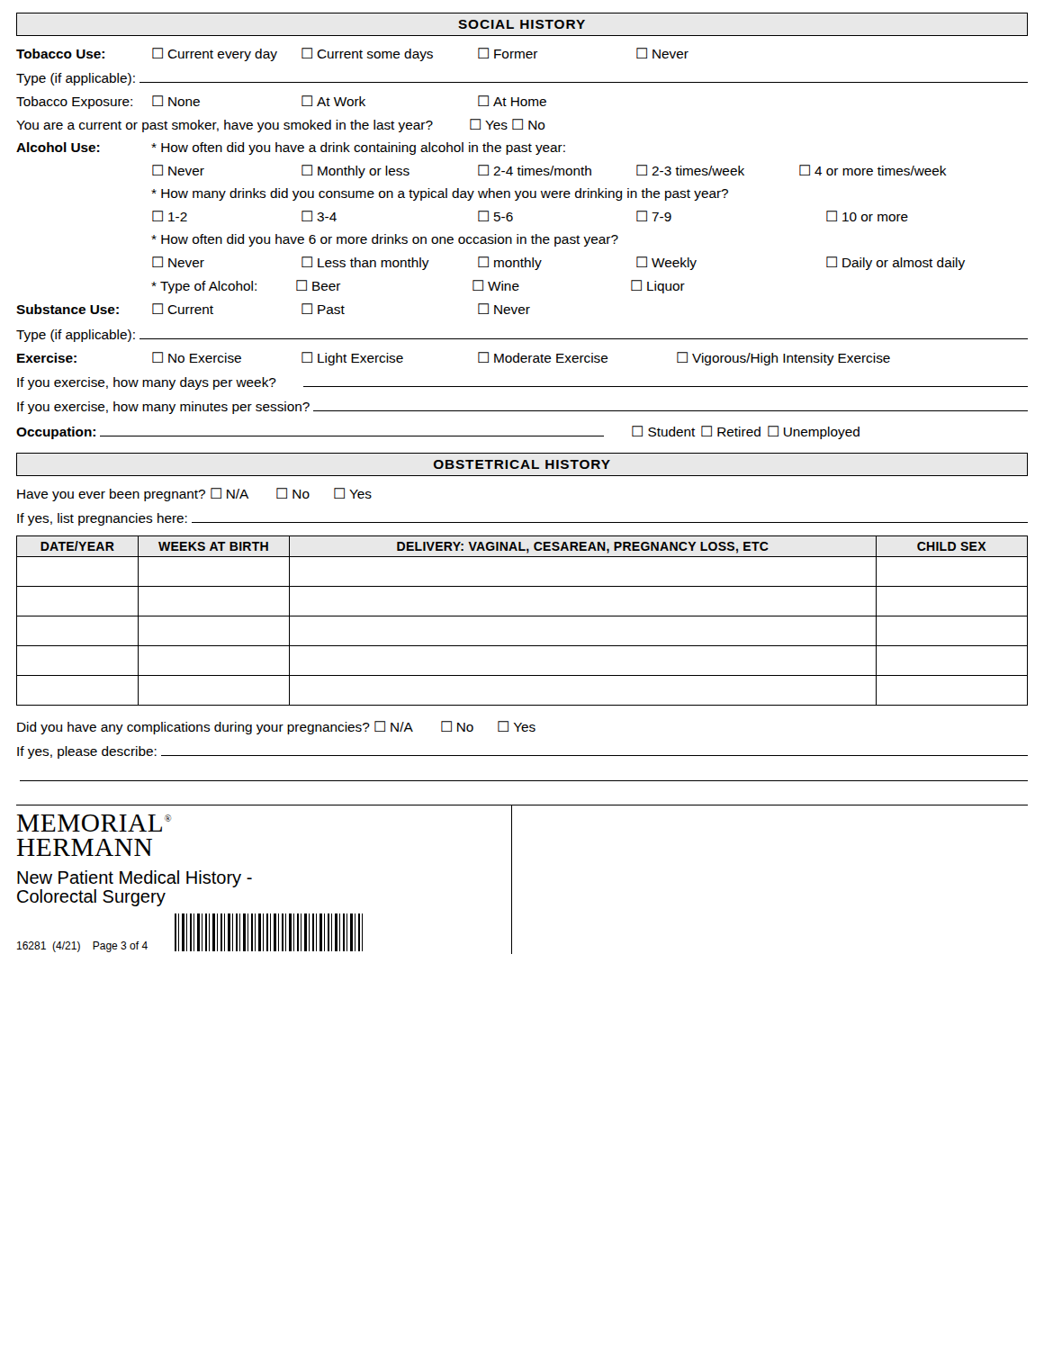SOCIAL HISTORY
Tobacco Use: Current every day Current some days Former Never
Type (if applicable):
Tobacco Exposure: None At Work At Home
You are a current or past smoker, have you smoked in the last year? Yes No
Alcohol Use: * How often did you have a drink containing alcohol in the past year:
Never Monthly or less 2-4 times/month 2-3 times/week 4 or more times/week
* How many drinks did you consume on a typical day when you were drinking in the past year?
1-2 3-4 5-6 7-9 10 or more
* How often did you have 6 or more drinks on one occasion in the past year?
Never Less than monthly monthly Weekly Daily or almost daily
* Type of Alcohol: Beer Wine Liquor
Substance Use: Current Past Never
Type (if applicable):
Exercise: No Exercise Light Exercise Moderate Exercise Vigorous/High Intensity Exercise
If you exercise, how many days per week?
If you exercise, how many minutes per session?
Occupation: Student Retired Unemployed
OBSTETRICAL HISTORY
Have you ever been pregnant? N/A No Yes
If yes, list pregnancies here:
| DATE/YEAR | WEEKS AT BIRTH | DELIVERY: VAGINAL, CESAREAN, PREGNANCY LOSS, ETC | CHILD SEX |
| --- | --- | --- | --- |
Did you have any complications during your pregnancies? N/A No Yes
If yes, please describe:
MEMORIAL®
HERMANN
New Patient Medical History -
Colorectal Surgery
16281 (4/21) Page 3 of 4